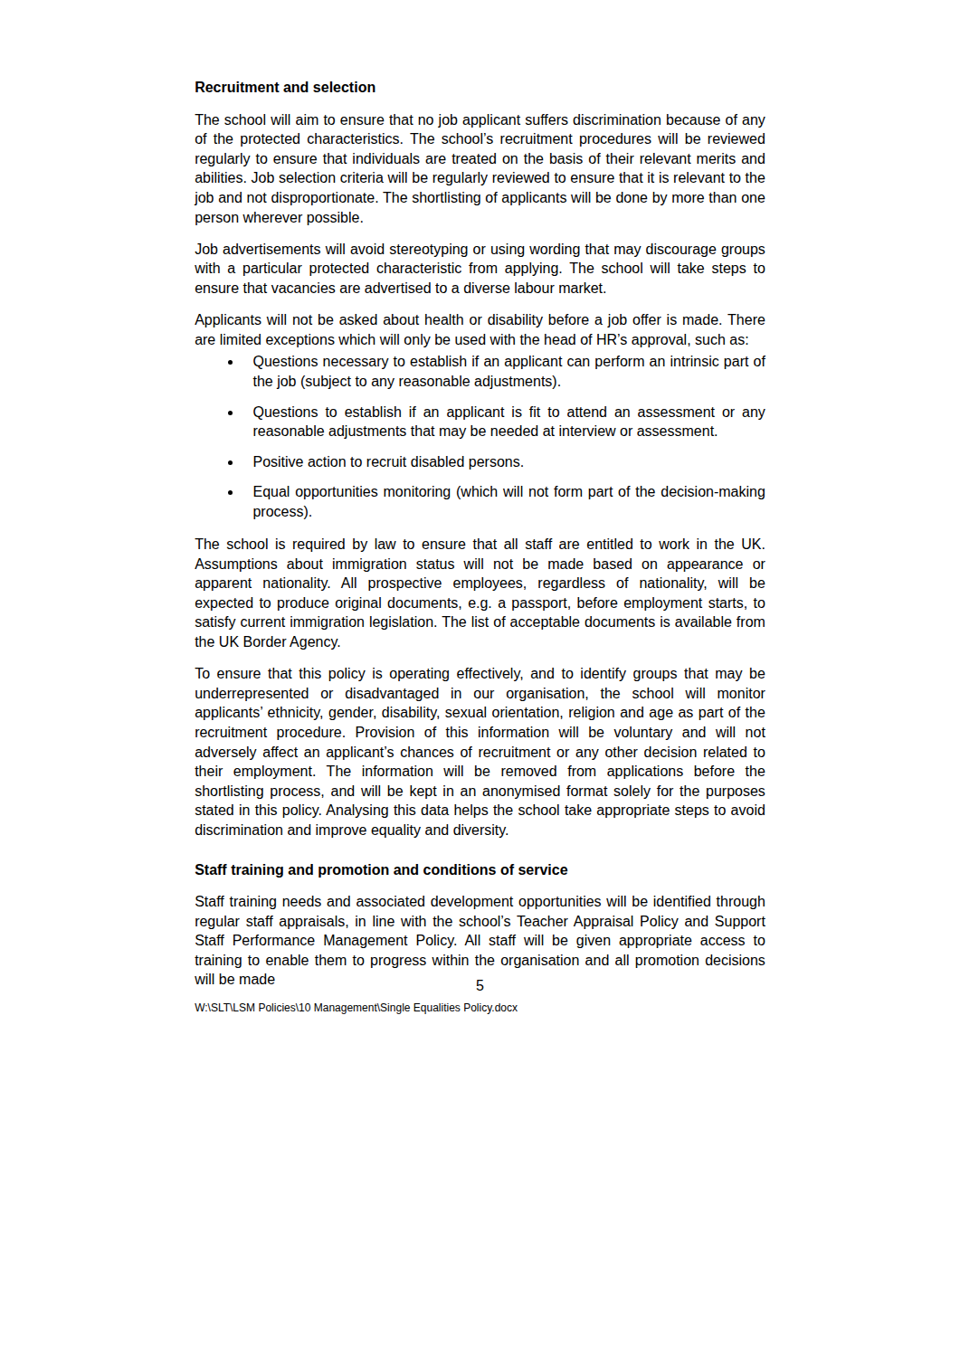Recruitment and selection
The school will aim to ensure that no job applicant suffers discrimination because of any of the protected characteristics. The school’s recruitment procedures will be reviewed regularly to ensure that individuals are treated on the basis of their relevant merits and abilities. Job selection criteria will be regularly reviewed to ensure that it is relevant to the job and not disproportionate. The shortlisting of applicants will be done by more than one person wherever possible.
Job advertisements will avoid stereotyping or using wording that may discourage groups with a particular protected characteristic from applying. The school will take steps to ensure that vacancies are advertised to a diverse labour market.
Applicants will not be asked about health or disability before a job offer is made. There are limited exceptions which will only be used with the head of HR’s approval, such as:
Questions necessary to establish if an applicant can perform an intrinsic part of the job (subject to any reasonable adjustments).
Questions to establish if an applicant is fit to attend an assessment or any reasonable adjustments that may be needed at interview or assessment.
Positive action to recruit disabled persons.
Equal opportunities monitoring (which will not form part of the decision-making process).
The school is required by law to ensure that all staff are entitled to work in the UK. Assumptions about immigration status will not be made based on appearance or apparent nationality. All prospective employees, regardless of nationality, will be expected to produce original documents, e.g. a passport, before employment starts, to satisfy current immigration legislation. The list of acceptable documents is available from the UK Border Agency.
To ensure that this policy is operating effectively, and to identify groups that may be underrepresented or disadvantaged in our organisation, the school will monitor applicants’ ethnicity, gender, disability, sexual orientation, religion and age as part of the recruitment procedure. Provision of this information will be voluntary and will not adversely affect an applicant’s chances of recruitment or any other decision related to their employment. The information will be removed from applications before the shortlisting process, and will be kept in an anonymised format solely for the purposes stated in this policy. Analysing this data helps the school take appropriate steps to avoid discrimination and improve equality and diversity.
Staff training and promotion and conditions of service
Staff training needs and associated development opportunities will be identified through regular staff appraisals, in line with the school’s Teacher Appraisal Policy and Support Staff Performance Management Policy. All staff will be given appropriate access to training to enable them to progress within the organisation and all promotion decisions will be made
5
W:\SLT\LSM Policies\10 Management\Single Equalities Policy.docx